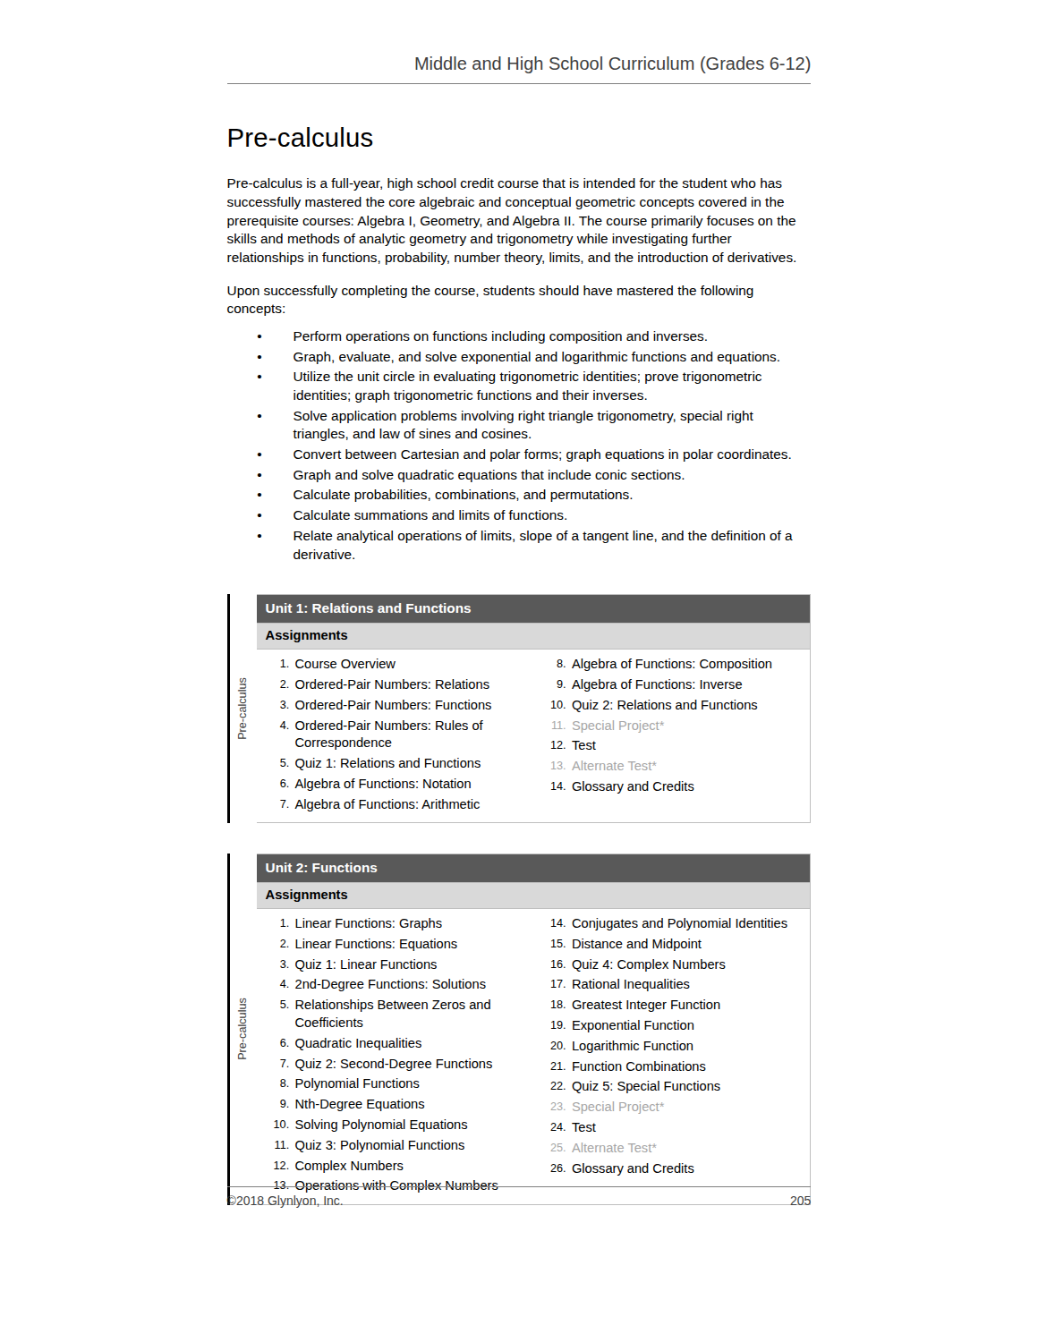Middle and High School Curriculum (Grades 6-12)
Pre-calculus
Pre-calculus is a full-year, high school credit course that is intended for the student who has successfully mastered the core algebraic and conceptual geometric concepts covered in the prerequisite courses: Algebra I, Geometry, and Algebra II. The course primarily focuses on the skills and methods of analytic geometry and trigonometry while investigating further relationships in functions, probability, number theory, limits, and the introduction of derivatives.
Upon successfully completing the course, students should have mastered the following concepts:
Perform operations on functions including composition and inverses.
Graph, evaluate, and solve exponential and logarithmic functions and equations.
Utilize the unit circle in evaluating trigonometric identities; prove trigonometric identities; graph trigonometric functions and their inverses.
Solve application problems involving right triangle trigonometry, special right triangles, and law of sines and cosines.
Convert between Cartesian and polar forms; graph equations in polar coordinates.
Graph and solve quadratic equations that include conic sections.
Calculate probabilities, combinations, and permutations.
Calculate summations and limits of functions.
Relate analytical operations of limits, slope of a tangent line, and the definition of a derivative.
Pre-calculus
Unit 1: Relations and Functions
Assignments
1. Course Overview
2. Ordered-Pair Numbers: Relations
3. Ordered-Pair Numbers: Functions
4. Ordered-Pair Numbers: Rules of Correspondence
5. Quiz 1: Relations and Functions
6. Algebra of Functions: Notation
7. Algebra of Functions: Arithmetic
8. Algebra of Functions: Composition
9. Algebra of Functions: Inverse
10. Quiz 2: Relations and Functions
11. Special Project*
12. Test
13. Alternate Test*
14. Glossary and Credits
Pre-calculus
Unit 2: Functions
Assignments
1. Linear Functions: Graphs
2. Linear Functions: Equations
3. Quiz 1: Linear Functions
4. 2nd-Degree Functions: Solutions
5. Relationships Between Zeros and Coefficients
6. Quadratic Inequalities
7. Quiz 2: Second-Degree Functions
8. Polynomial Functions
9. Nth-Degree Equations
10. Solving Polynomial Equations
11. Quiz 3: Polynomial Functions
12. Complex Numbers
13. Operations with Complex Numbers
14. Conjugates and Polynomial Identities
15. Distance and Midpoint
16. Quiz 4: Complex Numbers
17. Rational Inequalities
18. Greatest Integer Function
19. Exponential Function
20. Logarithmic Function
21. Function Combinations
22. Quiz 5: Special Functions
23. Special Project*
24. Test
25. Alternate Test*
26. Glossary and Credits
©2018 Glynlyon, Inc.
205